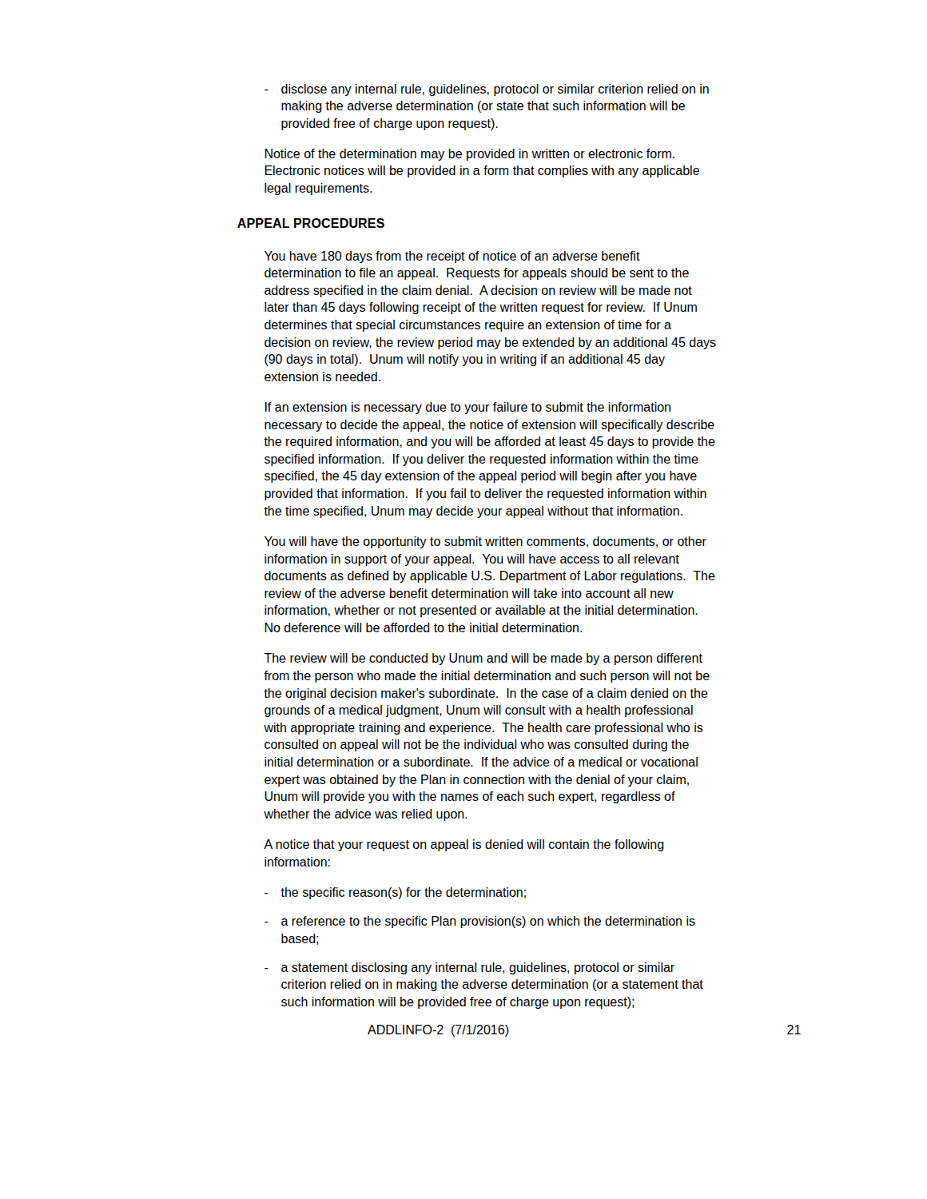disclose any internal rule, guidelines, protocol or similar criterion relied on in making the adverse determination (or state that such information will be provided free of charge upon request).
Notice of the determination may be provided in written or electronic form. Electronic notices will be provided in a form that complies with any applicable legal requirements.
APPEAL PROCEDURES
You have 180 days from the receipt of notice of an adverse benefit determination to file an appeal. Requests for appeals should be sent to the address specified in the claim denial. A decision on review will be made not later than 45 days following receipt of the written request for review. If Unum determines that special circumstances require an extension of time for a decision on review, the review period may be extended by an additional 45 days (90 days in total). Unum will notify you in writing if an additional 45 day extension is needed.
If an extension is necessary due to your failure to submit the information necessary to decide the appeal, the notice of extension will specifically describe the required information, and you will be afforded at least 45 days to provide the specified information. If you deliver the requested information within the time specified, the 45 day extension of the appeal period will begin after you have provided that information. If you fail to deliver the requested information within the time specified, Unum may decide your appeal without that information.
You will have the opportunity to submit written comments, documents, or other information in support of your appeal. You will have access to all relevant documents as defined by applicable U.S. Department of Labor regulations. The review of the adverse benefit determination will take into account all new information, whether or not presented or available at the initial determination. No deference will be afforded to the initial determination.
The review will be conducted by Unum and will be made by a person different from the person who made the initial determination and such person will not be the original decision maker's subordinate. In the case of a claim denied on the grounds of a medical judgment, Unum will consult with a health professional with appropriate training and experience. The health care professional who is consulted on appeal will not be the individual who was consulted during the initial determination or a subordinate. If the advice of a medical or vocational expert was obtained by the Plan in connection with the denial of your claim, Unum will provide you with the names of each such expert, regardless of whether the advice was relied upon.
A notice that your request on appeal is denied will contain the following information:
the specific reason(s) for the determination;
a reference to the specific Plan provision(s) on which the determination is based;
a statement disclosing any internal rule, guidelines, protocol or similar criterion relied on in making the adverse determination (or a statement that such information will be provided free of charge upon request);
ADDLINFO-2 (7/1/2016) 21